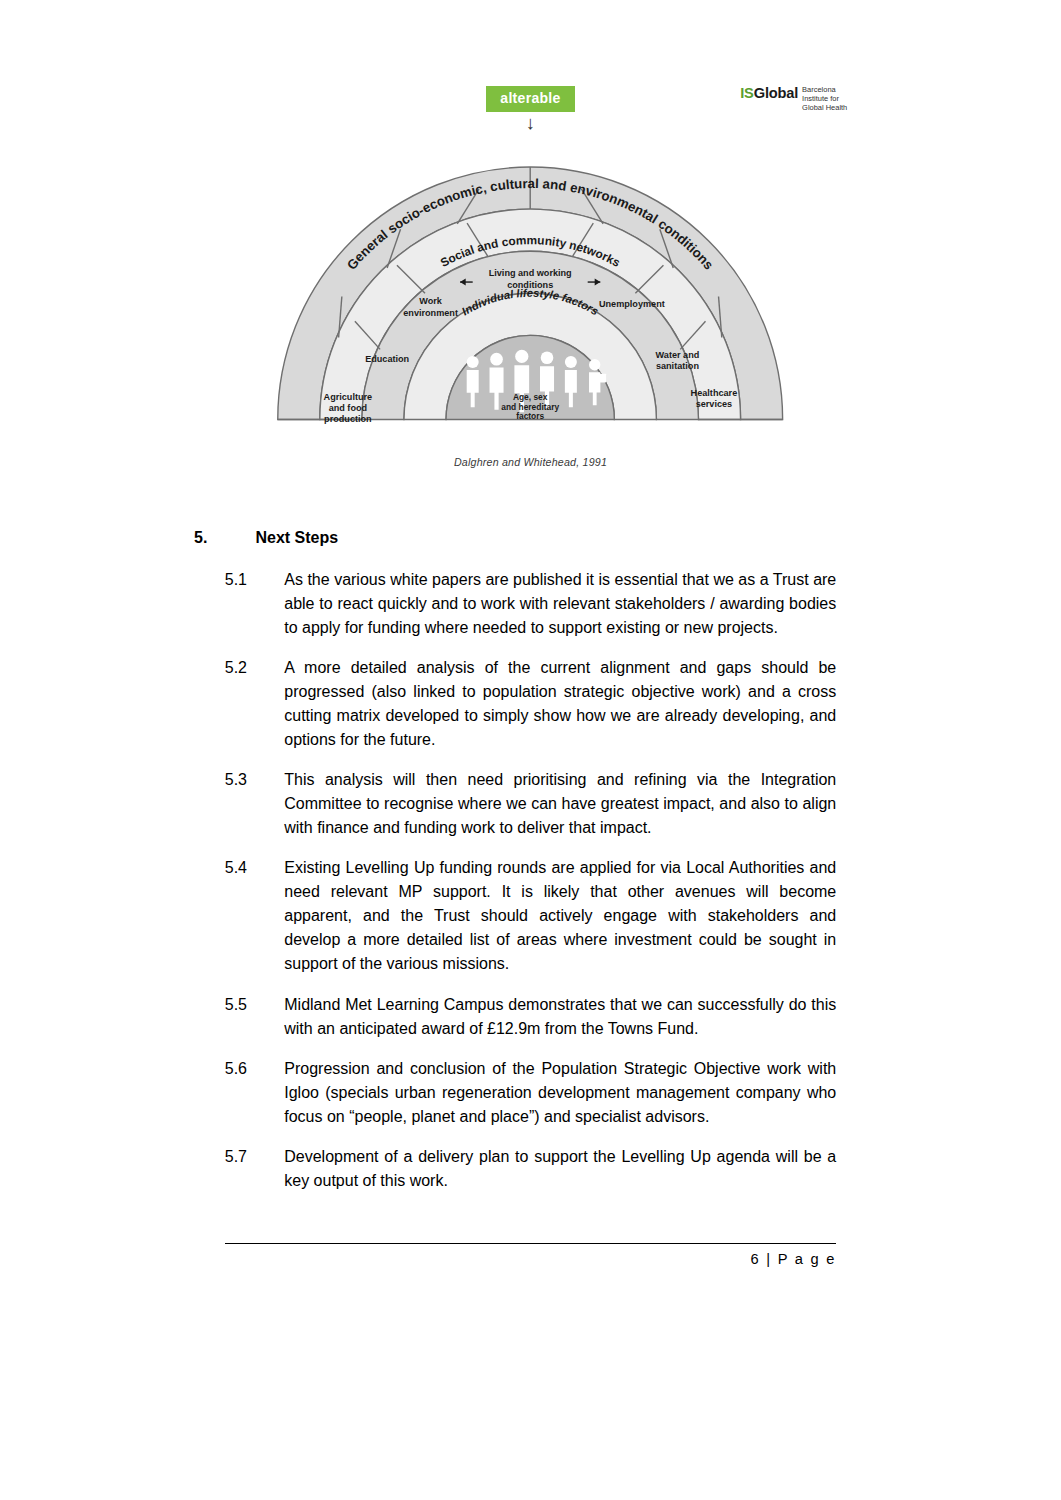IS Global Barcelona
Institute for
Global Health
alterable
↓
General socio-economic, cultural and environmental conditions Social and community networks Individual lifestyle factors Living and working conditions Work environment Unemployment Education Water and sanitation Agriculture and food production Healthcare services Housing Age, sex and hereditary factors
Dalghren and Whitehead, 1991
5. Next Steps
5.1
As the various white papers are published it is essential that we as a Trust are able to react quickly and to work with relevant stakeholders / awarding bodies to apply for funding where needed to support existing or new projects.
5.2
A more detailed analysis of the current alignment and gaps should be progressed (also linked to population strategic objective work) and a cross cutting matrix developed to simply show how we are already developing, and options for the future.
5.3
This analysis will then need prioritising and refining via the Integration Committee to recognise where we can have greatest impact, and also to align with finance and funding work to deliver that impact.
5.4
Existing Levelling Up funding rounds are applied for via Local Authorities and need relevant MP support. It is likely that other avenues will become apparent, and the Trust should actively engage with stakeholders and develop a more detailed list of areas where investment could be sought in support of the various missions.
5.5
Midland Met Learning Campus demonstrates that we can successfully do this with an anticipated award of £12.9m from the Towns Fund.
5.6
Progression and conclusion of the Population Strategic Objective work with Igloo (specials urban regeneration development management company who focus on “people, planet and place”) and specialist advisors.
5.7
Development of a delivery plan to support the Levelling Up agenda will be a key output of this work.
6 | P a g e